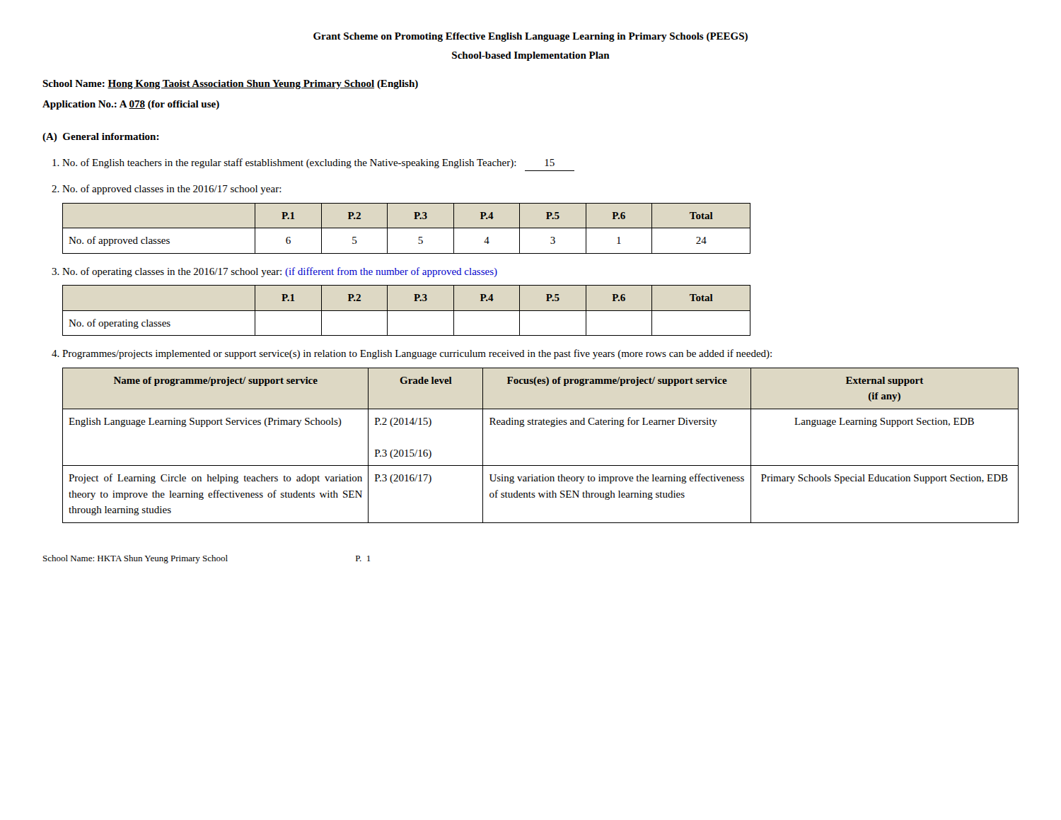Grant Scheme on Promoting Effective English Language Learning in Primary Schools (PEEGS)
School-based Implementation Plan
School Name: Hong Kong Taoist Association Shun Yeung Primary School (English)
Application No.: A 078 (for official use)
(A) General information:
No. of English teachers in the regular staff establishment (excluding the Native-speaking English Teacher): 15
No. of approved classes in the 2016/17 school year:
| | P.1 | P.2 | P.3 | P.4 | P.5 | P.6 | Total |
| --- | --- | --- | --- | --- | --- | --- | --- |
| No. of approved classes | 6 | 5 | 5 | 4 | 3 | 1 | 24 |
No. of operating classes in the 2016/17 school year: (if different from the number of approved classes)
| | P.1 | P.2 | P.3 | P.4 | P.5 | P.6 | Total |
| --- | --- | --- | --- | --- | --- | --- | --- |
| No. of operating classes | | | | | | | |
Programmes/projects implemented or support service(s) in relation to English Language curriculum received in the past five years (more rows can be added if needed):
| Name of programme/project/ support service | Grade level | Focus(es) of programme/project/ support service | External support (if any) |
| --- | --- | --- | --- |
| English Language Learning Support Services (Primary Schools) | P.2 (2014/15) P.3 (2015/16) | Reading strategies and Catering for Learner Diversity | Language Learning Support Section, EDB |
| Project of Learning Circle on helping teachers to adopt variation theory to improve the learning effectiveness of students with SEN through learning studies | P.3 (2016/17) | Using variation theory to improve the learning effectiveness of students with SEN through learning studies | Primary Schools Special Education Support Section, EDB |
School Name: HKTA Shun Yeung Primary School P. 1